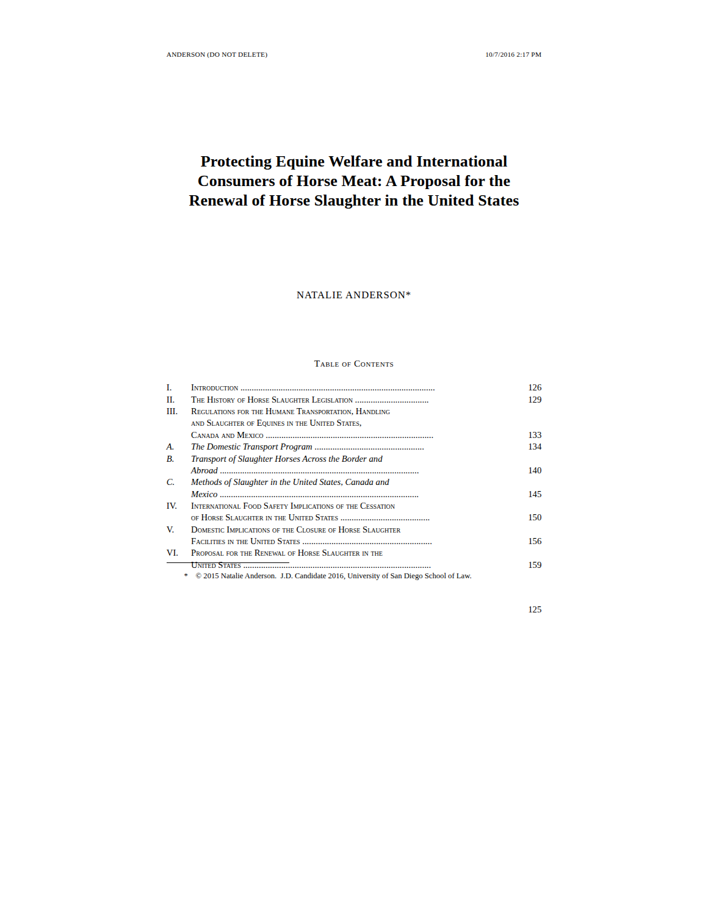Anderson (Do Not Delete) 10/7/2016 2:17 PM
Protecting Equine Welfare and International Consumers of Horse Meat: A Proposal for the Renewal of Horse Slaughter in the United States
NATALIE ANDERSON*
Table of Contents
| I. | Introduction ....................................................................................... | 126 |
| II. | The History of Horse Slaughter Legislation ................................. | 129 |
| III. | Regulations for the Humane Transportation, Handling | |
| | and Slaughter of Equines in the United States, | |
| | Canada and Mexico ........................................................................... | 133 |
| A. | The Domestic Transport Program ................................................. | 134 |
| B. | Transport of Slaughter Horses Across the Border and | |
| | Abroad ......................................................................................... | 140 |
| C. | Methods of Slaughter in the United States, Canada and | |
| | Mexico ......................................................................................... | 145 |
| IV. | International Food Safety Implications of the Cessation | |
| | of Horse Slaughter in the United States ........................................ | 150 |
| V. | Domestic Implications of the Closure of Horse Slaughter | |
| | Facilities in the United States .......................................................... | 156 |
| VI. | Proposal for the Renewal of Horse Slaughter in the | |
| | United States .................................................................................... | 159 |
* © 2015 Natalie Anderson. J.D. Candidate 2016, University of San Diego School of Law.
125